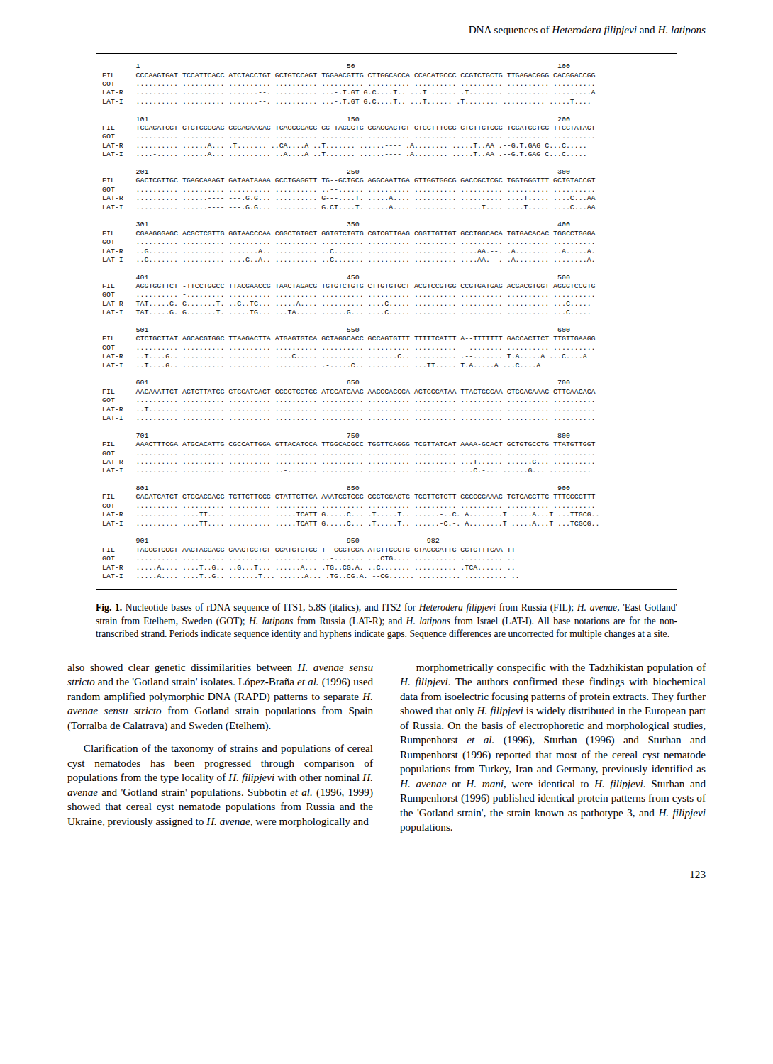DNA sequences of Heterodera filipjevi and H. latipons
        1                                                 50                                                100
FIL     CCCAAGTGAT TCCATTCACC ATCTACCTGT GCTGTCCAGT TGGAACGTTG CTTGGCACCA CCACATGCCC CCGTCTGCTG TTGAGACGGG CACGGACCGG
GOT     .......... .......... .......... .......... .......... .......... .......... .......... .......... ..........
LAT-R   .......... .......... .......--. .......... ...-.T.GT G.C....T.. ...T ...... .T........ .......... .........A
LAT-I   .......... .......... .......--. .......... ...-.T.GT G.C....T.. ...T...... .T........ .......... .....T....

        101                                               150                                               200
FIL     TCGAGATGGT CTGTGGGCAC GGGACAACAC TGAGCGGACG GC-TACCCTG CGAGCACTCT GTGCTTTGGG GTGTTCTCCG TCGATGGTGC TTGGTATACT
GOT     .......... .......... .......... .......... .......... .......... .......... .......... .......... ..........
LAT-R   .......... ......A... .T....... ..CA....A ..T....... ......---- .A........ .....T..AA .--G.T.GAG C...C.....
LAT-I   ....-..... ......A... .......... ..A....A ..T....... ......---- .A........ .....T..AA .--G.T.GAG C...C.....

        201                                               250                                               300
FIL     GACTCGTTGC TGAGCAAAGT GATAATAAAA GCCTGAGGTT TG--GCTGCG AGGCAATTGA GTTGGTGGCG GACCGCTCGC TGGTGGGTTT GCTGTACCGT
GOT     .......... .......... .......... .......... ..--...... .......... .......... .......... .......... ..........
LAT-R   .......... ......---- ---.G.G... .......... G---....T. .....A.... .......... .......... ....T..... ....C...AA
LAT-I   .......... ......---- ---.G.G... .......... G.CT....T. .....A.... .......... .....T.... ....T..... ....C...AA

        301                                               350                                               400
FIL     CGAAGGGAGC ACGCTCGTTG GGTAACCCAA CGGCTGTGCT GGTGTCTGTG CGTCGTTGAG CGGTTGTTGT GCCTGGCACA TGTGACACAC TGGCCTGGGA
GOT     .......... .......... .......... .......... .......... .......... .......... .......... .......... ..........
LAT-R   ..G....... .......... .......A.. .......... ..C....... .......... .......... ....AA.--. .A........ ..A.....A.
LAT-I   ..G....... .......... ....G..A.. .......... ..C....... .......... .......... ....AA.--. .A........ ........A.

        401                                               450                                               500
FIL     AGGTGGTTCT -TTCCTGGCC TTACGAACCG TAACTAGACG TGTGTCTGTG CTTGTGTGCT ACGTCCGTGG CCGTGATGAG ACGACGTGGT AGGGTCCGTG
GOT     .......... -......... .......... .......... .......... .......... .......... .......... .......... ..........
LAT-R   TAT.....G. G.......T. ..G..TG... .....A.... .......... ....C..... .......... .......... .......... ...C.....
LAT-I   TAT.....G. G.......T. .....TG... ...TA..... ......G... ....C..... .......... .......... .......... ...C.....

        501                                               550                                               600
FIL     CTCTGCTTAT AGCACGTGGC TTAAGACTTA ATGAGTGTCA GCTAGGCACC GCCAGTGTTT TTTTTCATTT A--TTTTTTT GACCACTTCT TTGTTGAAGG
GOT     .......... .......... .......... .......... .......... .......... .......... --........ .......... ..........
LAT-R   ..T....G.. .......... .......... ....C..... .......... .......C.. .......... .--....... T.A.....A ...C....A
LAT-I   ..T....G.. .......... .......... .......... .-.....C.. .......... ...TT..... T.A.....A ...C....A

        601                                               650                                               700
FIL     AAGAAATTCT AGTCTTATCG GTGGATCACT CGGCTCGTGG ATCGATGAAG AACGCAGCCA ACTGCGATAA TTAGTGCGAA CTGCAGAAAC CTTGAACACA
GOT     .......... .......... .......... .......... .......... .......... .......... .......... .......... ..........
LAT-R   ..T....... .......... .......... .......... .......... .......... .......... .......... .......... ..........
LAT-I   .......... .......... .......... .......... .......... .......... .......... .......... .......... ..........

        701                                               750                                               800
FIL     AAACTTTCGA ATGCACATTG CGCCATTGGA GTTACATCCA TTGGCACGCC TGGTTCAGGG TCGTTATCAT AAAA-GCACT GCTGTGCCTG TTATGTTGGT
GOT     .......... .......... .......... .......... .......... .......... .......... .......... .......... ..........
LAT-R   .......... .......... .......... .......... .......... .......... .......... ...T...... ......G... ..........
LAT-I   .......... .......... .......... ..-....... .......... .......... .......... ...C.-... ......G... ..........

        801                                               850                                               900
FIL     GAGATCATGT CTGCAGGACG TGTTCTTGCG CTATTCTTGA AAATGCTCGG CCGTGGAGTG TGGTTGTGTT GGCGCGAAAC TGTCAGGTTC TTTCGCGTTT
GOT     .......... .......... .......... .......... .......... .......... .......... .......... .......... ..........
LAT-R   .......... ....TT.... .......... .....TCATT G.....C... .T.....T.. ......-..C. A........T .....A...T ...TTGCG..
LAT-I   .......... ....TT.... .......... .....TCATT G.....C... .T.....T.. ......-C.-. A........T .....A...T ...TCGCG..

        901                                               950                982
FIL     TACGGTCCGT AACTAGGACG CAACTGCTCT CCATGTGTGC T--GGGTGGA ATGTTCGCTG GTAGGCATTC CGTGTTTGAA TT
GOT     .......... .......... .......... .......... ..-....... ...CTG.... .......... .......... ..
LAT-R   .....A.... ....T..G.. ..G...T... ......A... .TG..CG.A. ..C....... .......... .TCA...... ..
LAT-I   .....A.... ....T..G.. .......T... ......A... .TG..CG.A. --CG...... .......... .......... ..
Fig. 1. Nucleotide bases of rDNA sequence of ITS1, 5.8S (italics), and ITS2 for Heterodera filipjevi from Russia (FIL); H. avenae, 'East Gotland' strain from Etelhem, Sweden (GOT); H. latipons from Russia (LAT-R); and H. latipons from Israel (LAT-I). All base notations are for the non-transcribed strand. Periods indicate sequence identity and hyphens indicate gaps. Sequence differences are uncorrected for multiple changes at a site.
also showed clear genetic dissimilarities between H. avenae sensu stricto and the 'Gotland strain' isolates. López-Braña et al. (1996) used random amplified polymorphic DNA (RAPD) patterns to separate H. avenae sensu stricto from Gotland strain populations from Spain (Torralba de Calatrava) and Sweden (Etelhem).
Clarification of the taxonomy of strains and populations of cereal cyst nematodes has been progressed through comparison of populations from the type locality of H. filipjevi with other nominal H. avenae and 'Gotland strain' populations. Subbotin et al. (1996, 1999) showed that cereal cyst nematode populations from Russia and the Ukraine, previously assigned to H. avenae, were morphologically and
morphometrically conspecific with the Tadzhikistan population of H. filipjevi. The authors confirmed these findings with biochemical data from isoelectric focusing patterns of protein extracts. They further showed that only H. filipjevi is widely distributed in the European part of Russia. On the basis of electrophoretic and morphological studies, Rumpenhorst et al. (1996), Sturhan (1996) and Sturhan and Rumpenhorst (1996) reported that most of the cereal cyst nematode populations from Turkey, Iran and Germany, previously identified as H. avenae or H. mani, were identical to H. filipjevi. Sturhan and Rumpenhorst (1996) published identical protein patterns from cysts of the 'Gotland strain', the strain known as pathotype 3, and H. filipjevi populations.
123